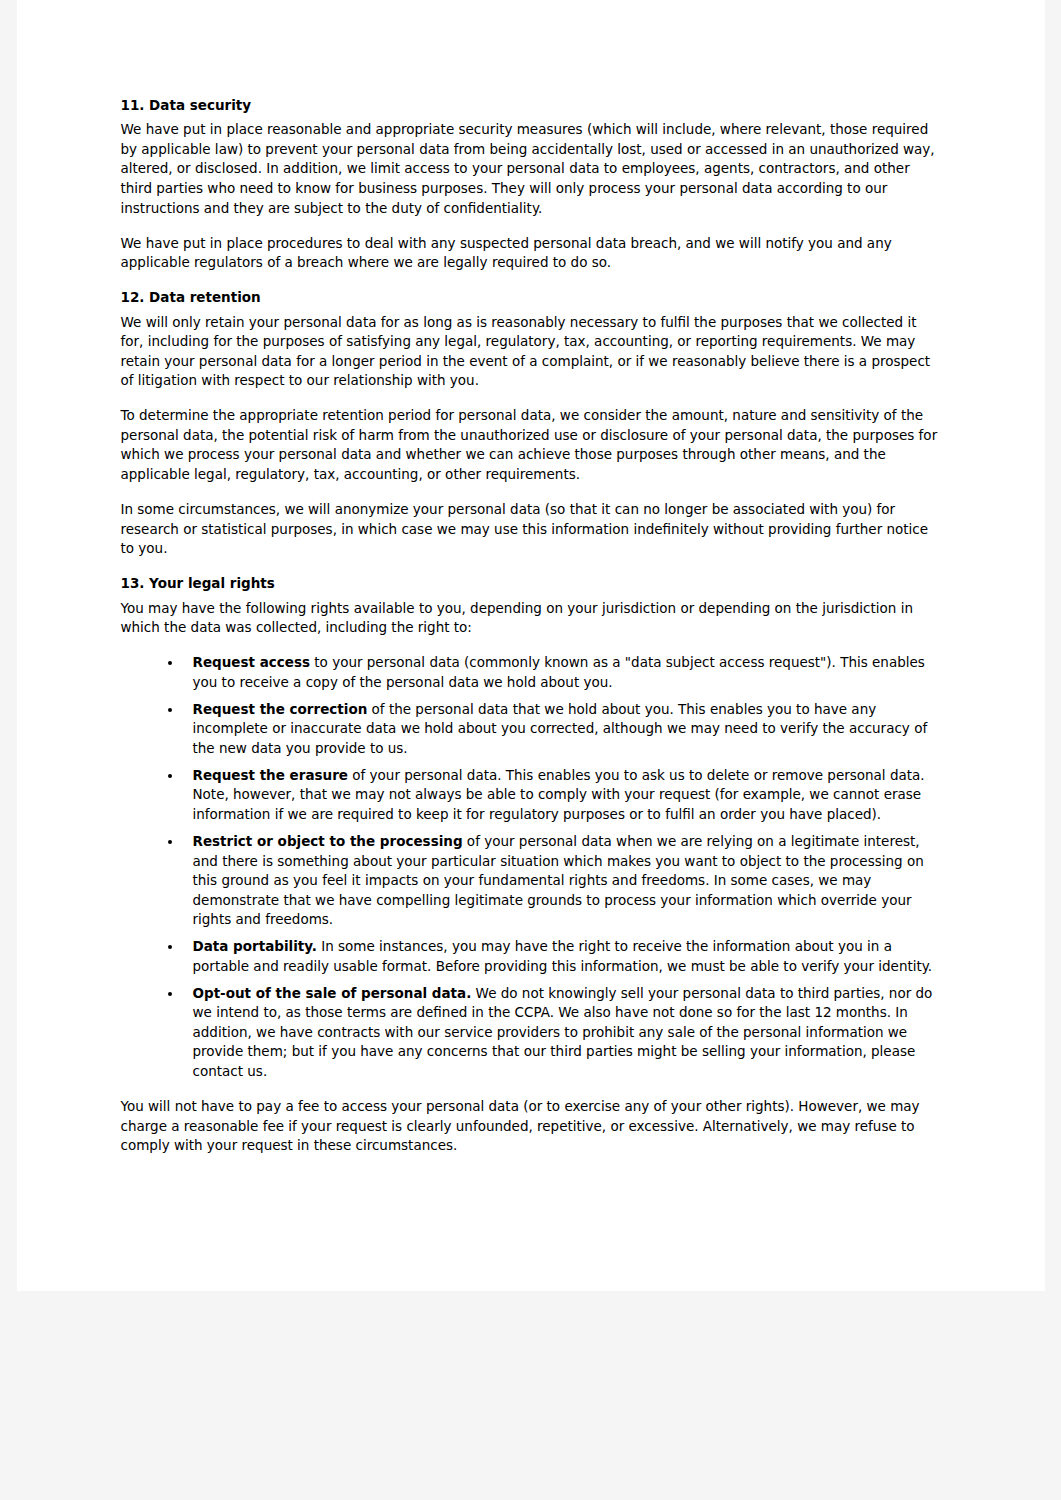11. Data security
We have put in place reasonable and appropriate security measures (which will include, where relevant, those required by applicable law) to prevent your personal data from being accidentally lost, used or accessed in an unauthorized way, altered, or disclosed. In addition, we limit access to your personal data to employees, agents, contractors, and other third parties who need to know for business purposes. They will only process your personal data according to our instructions and they are subject to the duty of confidentiality.
We have put in place procedures to deal with any suspected personal data breach, and we will notify you and any applicable regulators of a breach where we are legally required to do so.
12. Data retention
We will only retain your personal data for as long as is reasonably necessary to fulfil the purposes that we collected it for, including for the purposes of satisfying any legal, regulatory, tax, accounting, or reporting requirements. We may retain your personal data for a longer period in the event of a complaint, or if we reasonably believe there is a prospect of litigation with respect to our relationship with you.
To determine the appropriate retention period for personal data, we consider the amount, nature and sensitivity of the personal data, the potential risk of harm from the unauthorized use or disclosure of your personal data, the purposes for which we process your personal data and whether we can achieve those purposes through other means, and the applicable legal, regulatory, tax, accounting, or other requirements.
In some circumstances, we will anonymize your personal data (so that it can no longer be associated with you) for research or statistical purposes, in which case we may use this information indefinitely without providing further notice to you.
13. Your legal rights
You may have the following rights available to you, depending on your jurisdiction or depending on the jurisdiction in which the data was collected, including the right to:
Request access to your personal data (commonly known as a "data subject access request"). This enables you to receive a copy of the personal data we hold about you.
Request the correction of the personal data that we hold about you. This enables you to have any incomplete or inaccurate data we hold about you corrected, although we may need to verify the accuracy of the new data you provide to us.
Request the erasure of your personal data. This enables you to ask us to delete or remove personal data. Note, however, that we may not always be able to comply with your request (for example, we cannot erase information if we are required to keep it for regulatory purposes or to fulfil an order you have placed).
Restrict or object to the processing of your personal data when we are relying on a legitimate interest, and there is something about your particular situation which makes you want to object to the processing on this ground as you feel it impacts on your fundamental rights and freedoms. In some cases, we may demonstrate that we have compelling legitimate grounds to process your information which override your rights and freedoms.
Data portability. In some instances, you may have the right to receive the information about you in a portable and readily usable format. Before providing this information, we must be able to verify your identity.
Opt-out of the sale of personal data. We do not knowingly sell your personal data to third parties, nor do we intend to, as those terms are defined in the CCPA. We also have not done so for the last 12 months. In addition, we have contracts with our service providers to prohibit any sale of the personal information we provide them; but if you have any concerns that our third parties might be selling your information, please contact us.
You will not have to pay a fee to access your personal data (or to exercise any of your other rights). However, we may charge a reasonable fee if your request is clearly unfounded, repetitive, or excessive. Alternatively, we may refuse to comply with your request in these circumstances.